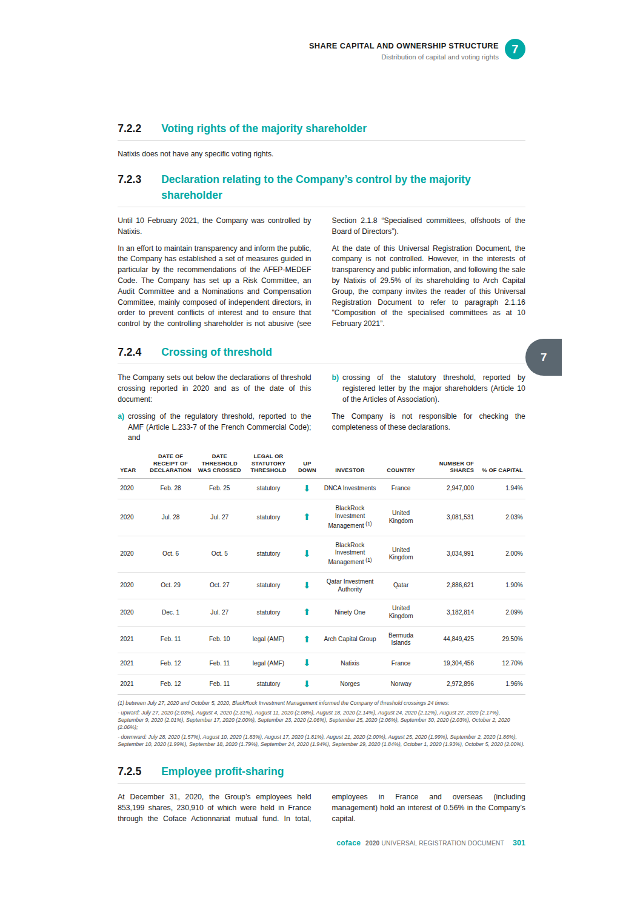Share capital and ownership structure
Distribution of capital and voting rights
7
7.2.2 Voting rights of the majority shareholder
Natixis does not have any specific voting rights.
7.2.3 Declaration relating to the Company’s control by the majority shareholder
Until 10 February 2021, the Company was controlled by Natixis.
In an effort to maintain transparency and inform the public, the Company has established a set of measures guided in particular by the recommendations of the AFEP-MEDEF Code. The Company has set up a Risk Committee, an Audit Committee and a Nominations and Compensation Committee, mainly composed of independent directors, in order to prevent conflicts of interest and to ensure that control by the controlling shareholder is not abusive (see Section 2.1.8 “Specialised committees, offshoots of the Board of Directors”).
At the date of this Universal Registration Document, the company is not controlled. However, in the interests of transparency and public information, and following the sale by Natixis of 29.5% of its shareholding to Arch Capital Group, the company invites the reader of this Universal Registration Document to refer to paragraph 2.1.16 "Composition of the specialised committees as at 10 February 2021”.
7.2.4 Crossing of threshold
The Company sets out below the declarations of threshold crossing reported in 2020 and as of the date of this document:
a)
crossing of the regulatory threshold, reported to the AMF (Article L.233-7 of the French Commercial Code); and
b)
crossing of the statutory threshold, reported by registered letter by the major shareholders (Article 10 of the Articles of Association).
The Company is not responsible for checking the completeness of these declarations.
| Year | Date of receipt of declaration | Date threshold was crossed | Legal or statutory threshold | Up down | Investor | Country | Number of shares | % of capital |
| --- | --- | --- | --- | --- | --- | --- | --- | --- |
| 2020 | Feb. 28 | Feb. 25 | statutory | ⬇ | DNCA Investments | France | 2,947,000 | 1.94% |
| 2020 | Jul. 28 | Jul. 27 | statutory | ⬆ | BlackRock Investment Management (1) | United Kingdom | 3,081,531 | 2.03% |
| 2020 | Oct. 6 | Oct. 5 | statutory | ⬇ | BlackRock Investment Management (1) | United Kingdom | 3,034,991 | 2.00% |
| 2020 | Oct. 29 | Oct. 27 | statutory | ⬇ | Qatar Investment Authority | Qatar | 2,886,621 | 1.90% |
| 2020 | Dec. 1 | Jul. 27 | statutory | ⬆ | Ninety One | United Kingdom | 3,182,814 | 2.09% |
| 2021 | Feb. 11 | Feb. 10 | legal (AMF) | ⬆ | Arch Capital Group | Bermuda Islands | 44,849,425 | 29.50% |
| 2021 | Feb. 12 | Feb. 11 | legal (AMF) | ⬇ | Natixis | France | 19,304,456 | 12.70% |
| 2021 | Feb. 12 | Feb. 11 | statutory | ⬇ | Norges | Norway | 2,972,896 | 1.96% |
(1) between July 27, 2020 and October 5, 2020, BlackRock Investment Management informed the Company of threshold crossings 24 times:
- upward: July 27, 2020 (2.03%), August 4, 2020 (2.31%), August 11, 2020 (2.08%), August 18, 2020 (2.14%), August 24, 2020 (2.12%), August 27, 2020 (2.17%), September 9, 2020 (2.01%), September 17, 2020 (2.00%), September 23, 2020 (2.06%), September 25, 2020 (2.06%), September 30, 2020 (2.03%), October 2, 2020 (2.06%);
- downward: July 28, 2020 (1.57%), August 10, 2020 (1.83%), August 17, 2020 (1.81%), August 21, 2020 (2.00%), August 25, 2020 (1.99%), September 2, 2020 (1.86%), September 10, 2020 (1.99%), September 18, 2020 (1.79%), September 24, 2020 (1.94%), September 29, 2020 (1.84%), October 1, 2020 (1.93%), October 5, 2020 (2.00%).
7.2.5 Employee profit-sharing
At December 31, 2020, the Group’s employees held 853,199 shares, 230,910 of which were held in France through the Coface Actionnariat mutual fund. In total, employees in France and overseas (including management) hold an interest of 0.56% in the Company’s capital.
7
coface 2020 UNIVERSAL REGISTRATION DOCUMENT 301